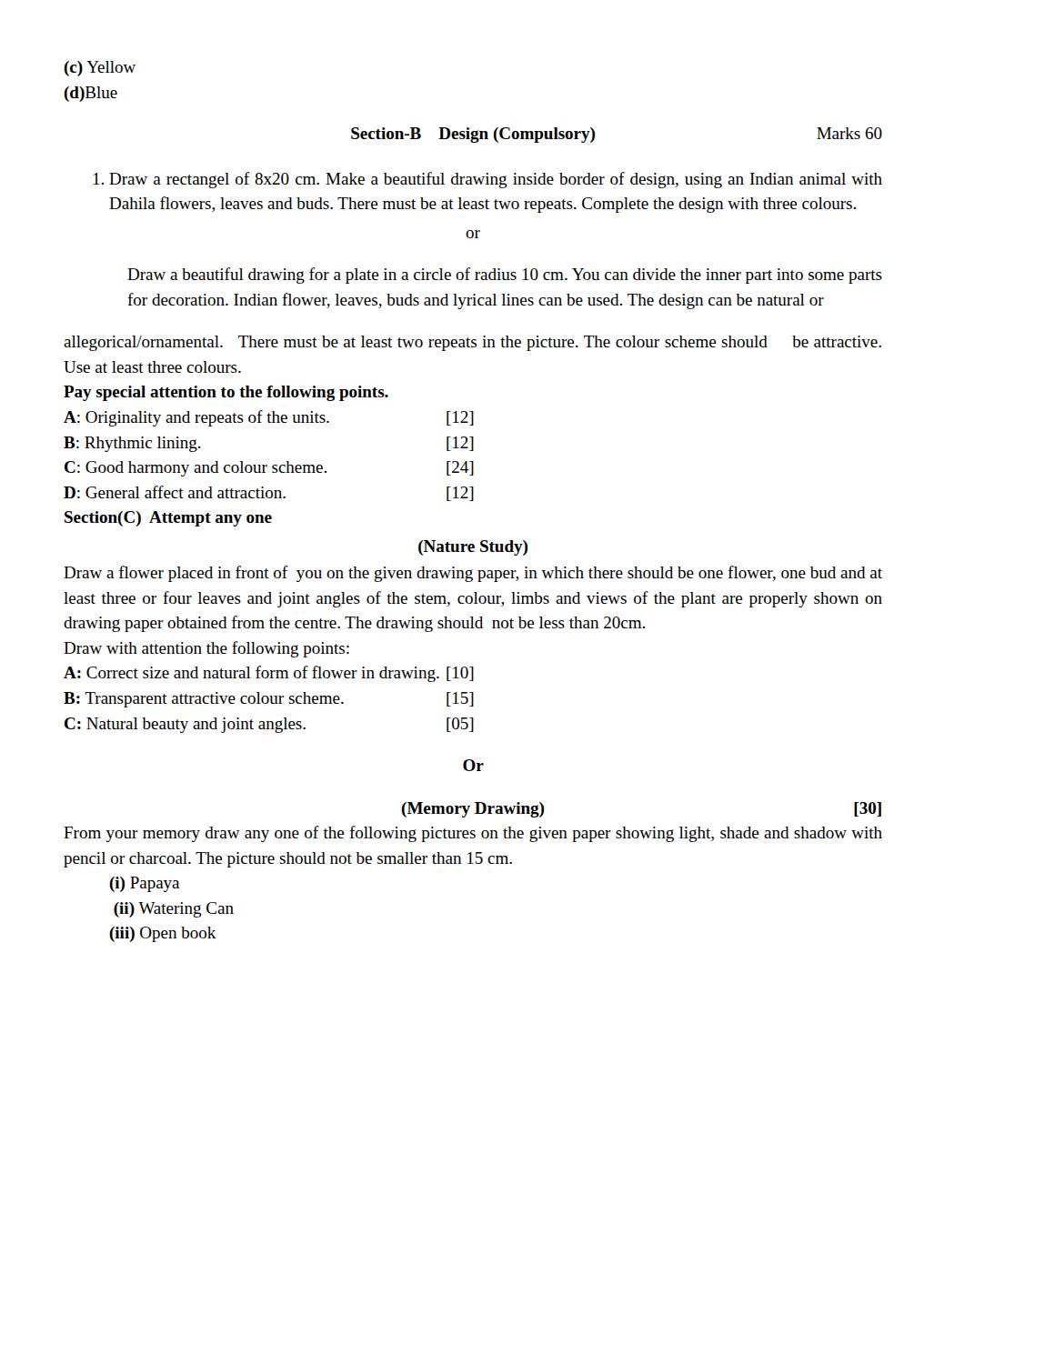(c) Yellow
(d) Blue
Section-B Design (Compulsory) Marks 60
Draw a rectangel of 8x20 cm. Make a beautiful drawing inside border of design, using an Indian animal with Dahila flowers, leaves and buds. There must be at least two repeats. Complete the design with three colours.
or
Draw a beautiful drawing for a plate in a circle of radius 10 cm. You can divide the inner part into some parts for decoration. Indian flower, leaves, buds and lyrical lines can be used. The design can be natural or
allegorical/ornamental. There must be at least two repeats in the picture. The colour scheme should be attractive. Use at least three colours.
Pay special attention to the following points.
| A : Originality and repeats of the units. | [12] |
| B : Rhythmic lining. | [12] |
| C : Good harmony and colour scheme. | [24] |
| D : General affect and attraction. | [12] |
Section(C) Attempt any one
(Nature Study)
Draw a flower placed in front of you on the given drawing paper, in which there should be one flower, one bud and at least three or four leaves and joint angles of the stem, colour, limbs and views of the plant are properly shown on drawing paper obtained from the centre. The drawing should not be less than 20cm.
Draw with attention the following points:
| A: Correct size and natural form of flower in drawing. | [10] |
| B: Transparent attractive colour scheme. | [15] |
| C: Natural beauty and joint angles. | [05] |
Or
(Memory Drawing) [30]
From your memory draw any one of the following pictures on the given paper showing light, shade and shadow with pencil or charcoal. The picture should not be smaller than 15 cm.
(i) Papaya
(ii) Watering Can
(iii) Open book